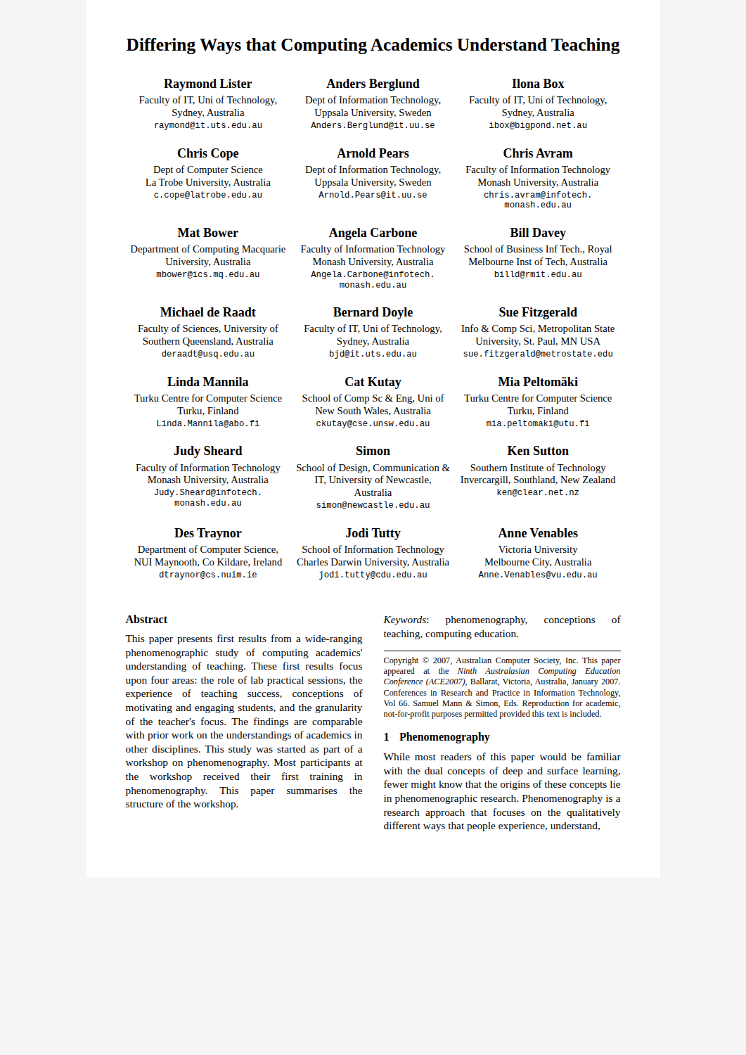Differing Ways that Computing Academics Understand Teaching
| Raymond Lister Faculty of IT, Uni of Technology, Sydney, Australia raymond@it.uts.edu.au | Anders Berglund Dept of Information Technology, Uppsala University, Sweden Anders.Berglund@it.uu.se | Ilona Box Faculty of IT, Uni of Technology, Sydney, Australia ibox@bigpond.net.au |
| Chris Cope Dept of Computer Science La Trobe University, Australia c.cope@latrobe.edu.au | Arnold Pears Dept of Information Technology, Uppsala University, Sweden Arnold.Pears@it.uu.se | Chris Avram Faculty of Information Technology Monash University, Australia chris.avram@infotech. monash.edu.au |
| Mat Bower Department of Computing Macquarie University, Australia mbower@ics.mq.edu.au | Angela Carbone Faculty of Information Technology Monash University, Australia Angela.Carbone@infotech. monash.edu.au | Bill Davey School of Business Inf Tech., Royal Melbourne Inst of Tech, Australia billd@rmit.edu.au |
| Michael de Raadt Faculty of Sciences, University of Southern Queensland, Australia deraadt@usq.edu.au | Bernard Doyle Faculty of IT, Uni of Technology, Sydney, Australia bjd@it.uts.edu.au | Sue Fitzgerald Info & Comp Sci, Metropolitan State University, St. Paul, MN USA sue.fitzgerald@metrostate.edu |
| Linda Mannila Turku Centre for Computer Science Turku, Finland Linda.Mannila@abo.fi | Cat Kutay School of Comp Sc & Eng, Uni of New South Wales, Australia ckutay@cse.unsw.edu.au | Mia Peltomäki Turku Centre for Computer Science Turku, Finland mia.peltomaki@utu.fi |
| Judy Sheard Faculty of Information Technology Monash University, Australia Judy.Sheard@infotech. monash.edu.au | Simon School of Design, Communication & IT, University of Newcastle, Australia simon@newcastle.edu.au | Ken Sutton Southern Institute of Technology Invercargill, Southland, New Zealand ken@clear.net.nz |
| Des Traynor Department of Computer Science, NUI Maynooth, Co Kildare, Ireland dtraynor@cs.nuim.ie | Jodi Tutty School of Information Technology Charles Darwin University, Australia jodi.tutty@cdu.edu.au | Anne Venables Victoria University Melbourne City, Australia Anne.Venables@vu.edu.au |
Abstract
This paper presents first results from a wide-ranging phenomenographic study of computing academics' understanding of teaching. These first results focus upon four areas: the role of lab practical sessions, the experience of teaching success, conceptions of motivating and engaging students, and the granularity of the teacher's focus. The findings are comparable with prior work on the understandings of academics in other disciplines. This study was started as part of a workshop on phenomenography. Most participants at the workshop received their first training in phenomenography. This paper summarises the structure of the workshop.
Keywords: phenomenography, conceptions of teaching, computing education.
Copyright © 2007, Australian Computer Society, Inc. This paper appeared at the Ninth Australasian Computing Education Conference (ACE2007), Ballarat, Victoria, Australia, January 2007. Conferences in Research and Practice in Information Technology, Vol 66. Samuel Mann & Simon, Eds. Reproduction for academic, not-for-profit purposes permitted provided this text is included.
1 Phenomenography
While most readers of this paper would be familiar with the dual concepts of deep and surface learning, fewer might know that the origins of these concepts lie in phenomenographic research. Phenomenography is a research approach that focuses on the qualitatively different ways that people experience, understand,